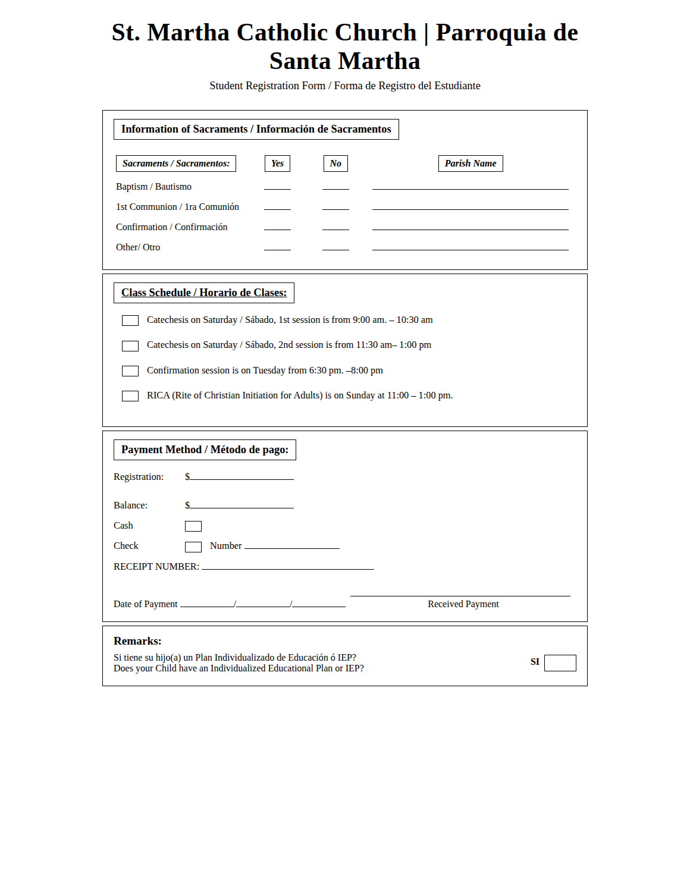St. Martha Catholic Church | Parroquia de Santa Martha
Student Registration Form / Forma de Registro del Estudiante
Information of Sacraments / Información de Sacramentos
| Sacraments / Sacramentos: | Yes | No | Parish Name |
| --- | --- | --- | --- |
| Baptism / Bautismo | | | |
| 1st Communion / 1ra Comunión | | | |
| Confirmation / Confirmación | | | |
| Other/ Otro | | | |
Class Schedule / Horario de Clases:
Catechesis on Saturday / Sábado, 1st session is from 9:00 am. – 10:30 am
Catechesis on Saturday / Sábado, 2nd session is from 11:30 am– 1:00 pm
Confirmation session is on Tuesday from 6:30 pm. –8:00 pm
RICA (Rite of Christian Initiation for Adults) is on Sunday at 11:00 – 1:00 pm.
Payment Method / Método de pago:
Registration:$
Balance:$
Cash
Check Number
RECEIPT NUMBER:
Date of Payment / /
Received Payment
Remarks:
Si tiene su hijo(a) un Plan Individualizado de Educación ó IEP?
Does your Child have an Individualized Educational Plan or IEP?
SI